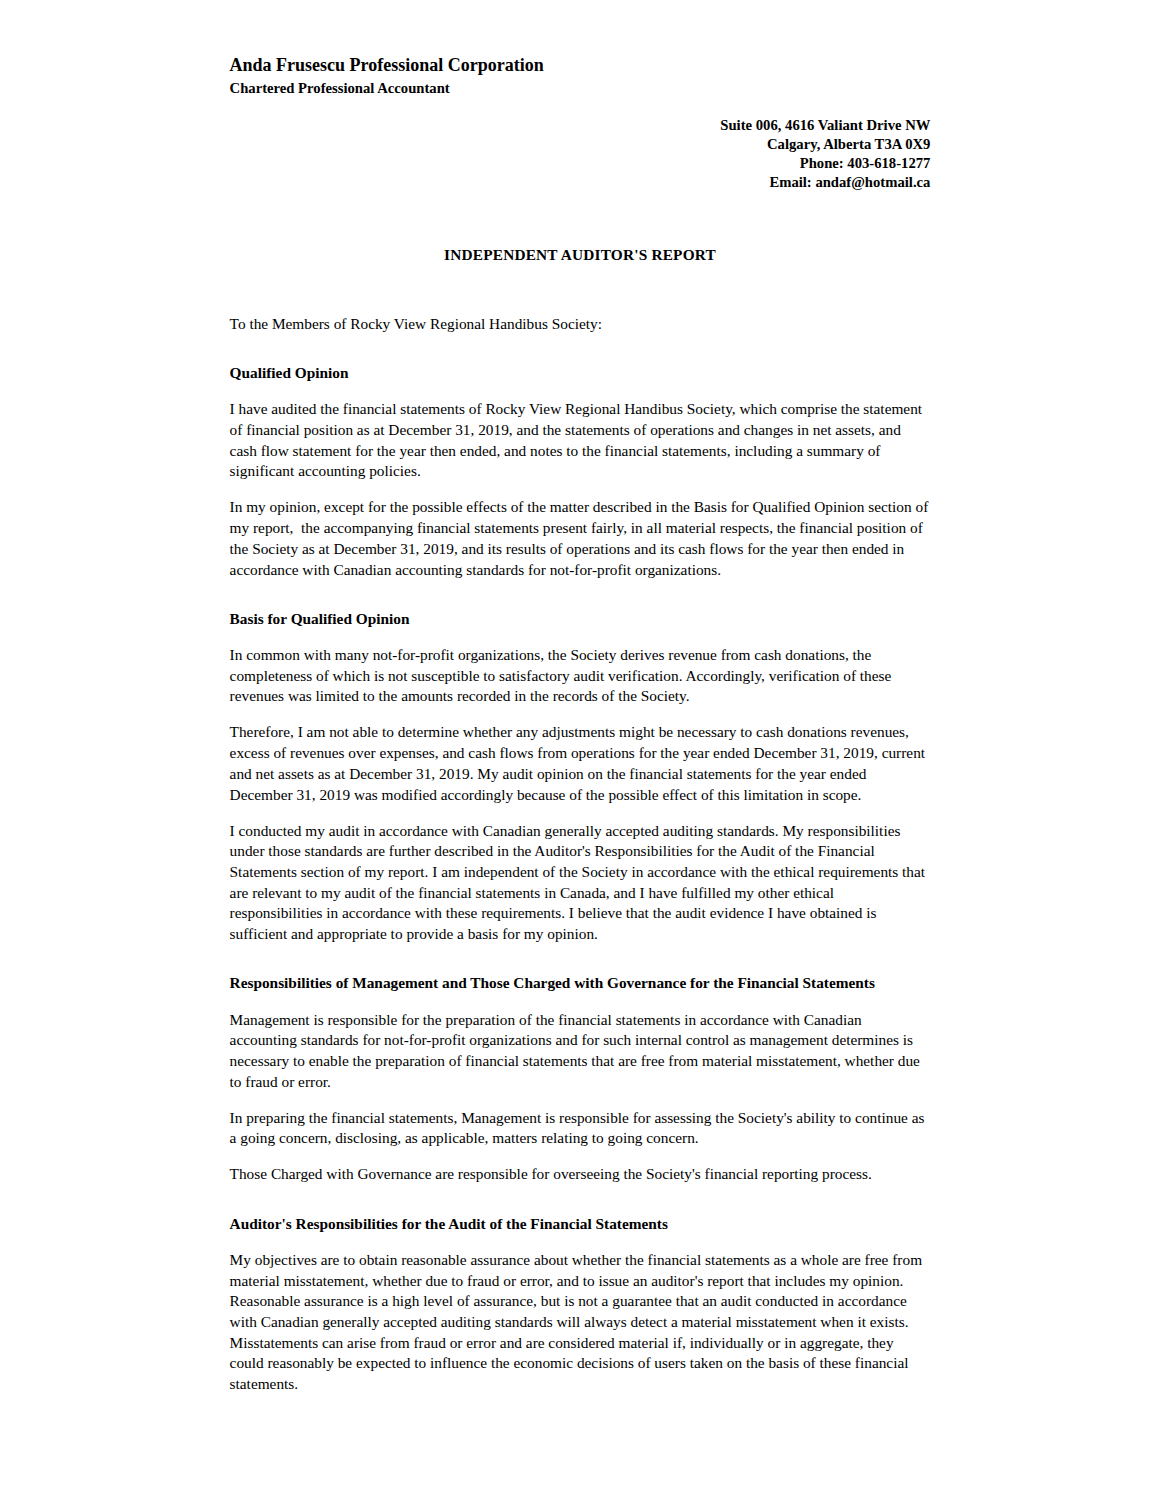Anda Frusescu Professional Corporation
Chartered Professional Accountant
Suite 006, 4616 Valiant Drive NW
Calgary, Alberta T3A 0X9
Phone: 403-618-1277
Email: andaf@hotmail.ca
INDEPENDENT AUDITOR'S REPORT
To the Members of Rocky View Regional Handibus Society:
Qualified Opinion
I have audited the financial statements of Rocky View Regional Handibus Society, which comprise the statement of financial position as at December 31, 2019, and the statements of operations and changes in net assets, and cash flow statement for the year then ended, and notes to the financial statements, including a summary of significant accounting policies.
In my opinion, except for the possible effects of the matter described in the Basis for Qualified Opinion section of my report, the accompanying financial statements present fairly, in all material respects, the financial position of the Society as at December 31, 2019, and its results of operations and its cash flows for the year then ended in accordance with Canadian accounting standards for not-for-profit organizations.
Basis for Qualified Opinion
In common with many not-for-profit organizations, the Society derives revenue from cash donations, the completeness of which is not susceptible to satisfactory audit verification. Accordingly, verification of these revenues was limited to the amounts recorded in the records of the Society.
Therefore, I am not able to determine whether any adjustments might be necessary to cash donations revenues, excess of revenues over expenses, and cash flows from operations for the year ended December 31, 2019, current and net assets as at December 31, 2019. My audit opinion on the financial statements for the year ended December 31, 2019 was modified accordingly because of the possible effect of this limitation in scope.
I conducted my audit in accordance with Canadian generally accepted auditing standards. My responsibilities under those standards are further described in the Auditor's Responsibilities for the Audit of the Financial Statements section of my report. I am independent of the Society in accordance with the ethical requirements that are relevant to my audit of the financial statements in Canada, and I have fulfilled my other ethical responsibilities in accordance with these requirements. I believe that the audit evidence I have obtained is sufficient and appropriate to provide a basis for my opinion.
Responsibilities of Management and Those Charged with Governance for the Financial Statements
Management is responsible for the preparation of the financial statements in accordance with Canadian accounting standards for not-for-profit organizations and for such internal control as management determines is necessary to enable the preparation of financial statements that are free from material misstatement, whether due to fraud or error.
In preparing the financial statements, Management is responsible for assessing the Society's ability to continue as a going concern, disclosing, as applicable, matters relating to going concern.
Those Charged with Governance are responsible for overseeing the Society's financial reporting process.
Auditor's Responsibilities for the Audit of the Financial Statements
My objectives are to obtain reasonable assurance about whether the financial statements as a whole are free from material misstatement, whether due to fraud or error, and to issue an auditor's report that includes my opinion. Reasonable assurance is a high level of assurance, but is not a guarantee that an audit conducted in accordance with Canadian generally accepted auditing standards will always detect a material misstatement when it exists. Misstatements can arise from fraud or error and are considered material if, individually or in aggregate, they could reasonably be expected to influence the economic decisions of users taken on the basis of these financial statements.